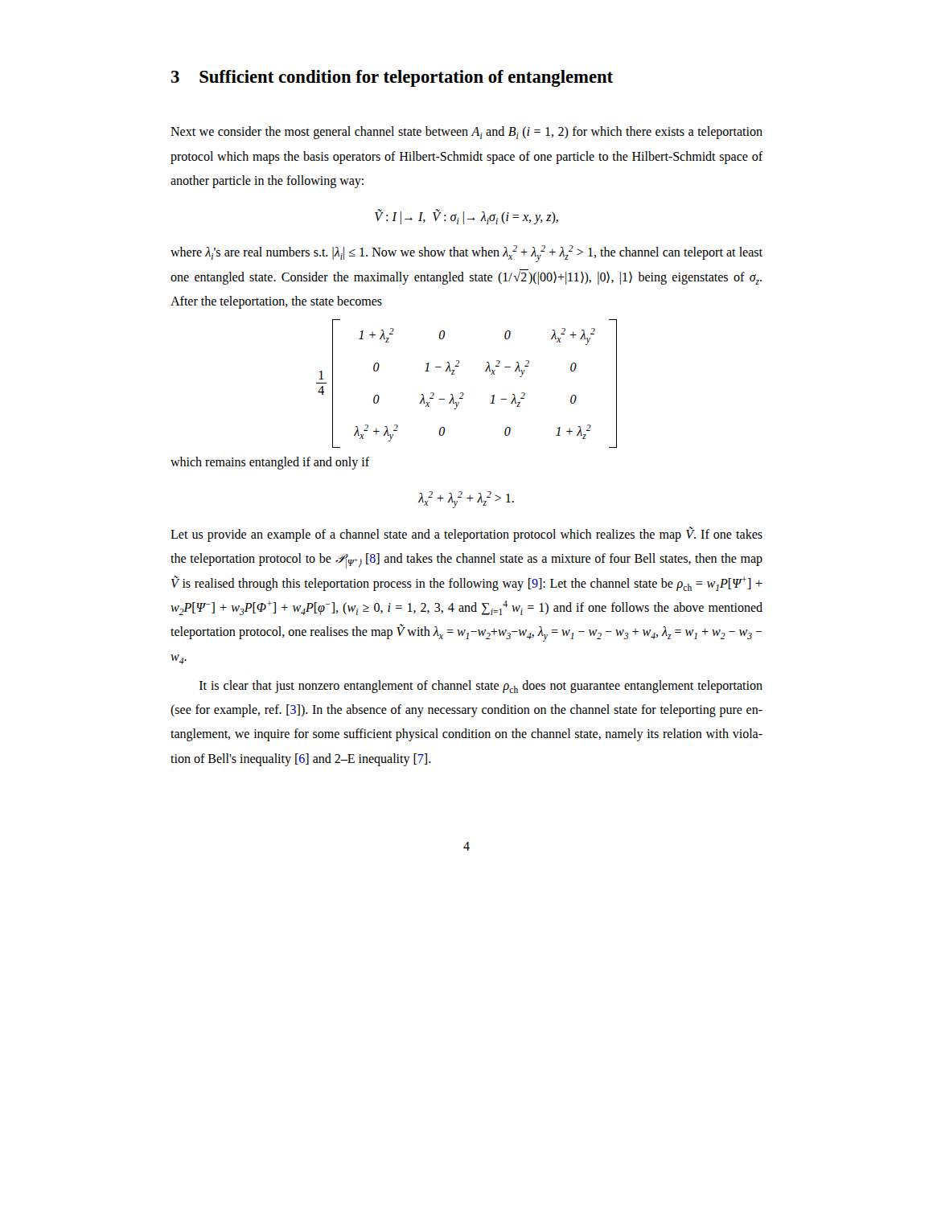3 Sufficient condition for teleportation of entanglement
Next we consider the most general channel state between Ai and Bi (i = 1, 2) for which there exists a teleportation protocol which maps the basis operators of Hilbert-Schmidt space of one particle to the Hilbert-Schmidt space of another particle in the following way:
Ṽ : I |→ I, Ṽ : σi |→ λiσi (i = x, y, z),
where λi's are real numbers s.t. |λi| ≤ 1. Now we show that when λx2 + λy2 + λz2 > 1, the channel can teleport at least one entangled state. Consider the maximally entangled state (1/2)(|00⟩+|11⟩), |0⟩, |1⟩ being eigenstates of σz. After the teleportation, the state becomes
14
| 1 + λ z 2 | 0 | 0 | λ x 2 + λ y 2 |
| 0 | 1 − λ z 2 | λ x 2 − λ y 2 | 0 |
| 0 | λ x 2 − λ y 2 | 1 − λ z 2 | 0 |
| λ x 2 + λ y 2 | 0 | 0 | 1 + λ z 2 |
which remains entangled if and only if
λx2 + λy2 + λz2 > 1.
Let us provide an example of a channel state and a teleportation protocol which realizes the map Ṽ. If one takes the teleportation protocol to be 𝒫|Ψ+⟩ [8] and takes the channel state as a mixture of four Bell states, then the map Ṽ is realised through this teleportation process in the following way [9]: Let the channel state be ρch = w1P[Ψ+] + w2P[Ψ−] + w3P[Φ+] + w4P[φ−], (wi ≥ 0, i = 1, 2, 3, 4 and ∑i=14 wi = 1) and if one follows the above mentioned teleportation protocol, one realises the map Ṽ with λx = w1−w2+w3−w4, λy = w1 − w2 − w3 + w4, λz = w1 + w2 − w3 − w4.
It is clear that just nonzero entanglement of channel state ρch does not guarantee entanglement teleportation (see for example, ref. [3]). In the absence of any necessary condition on the channel state for teleporting pure entanglement, we inquire for some sufficient physical condition on the channel state, namely its relation with violation of Bell's inequality [6] and 2–E inequality [7].
4